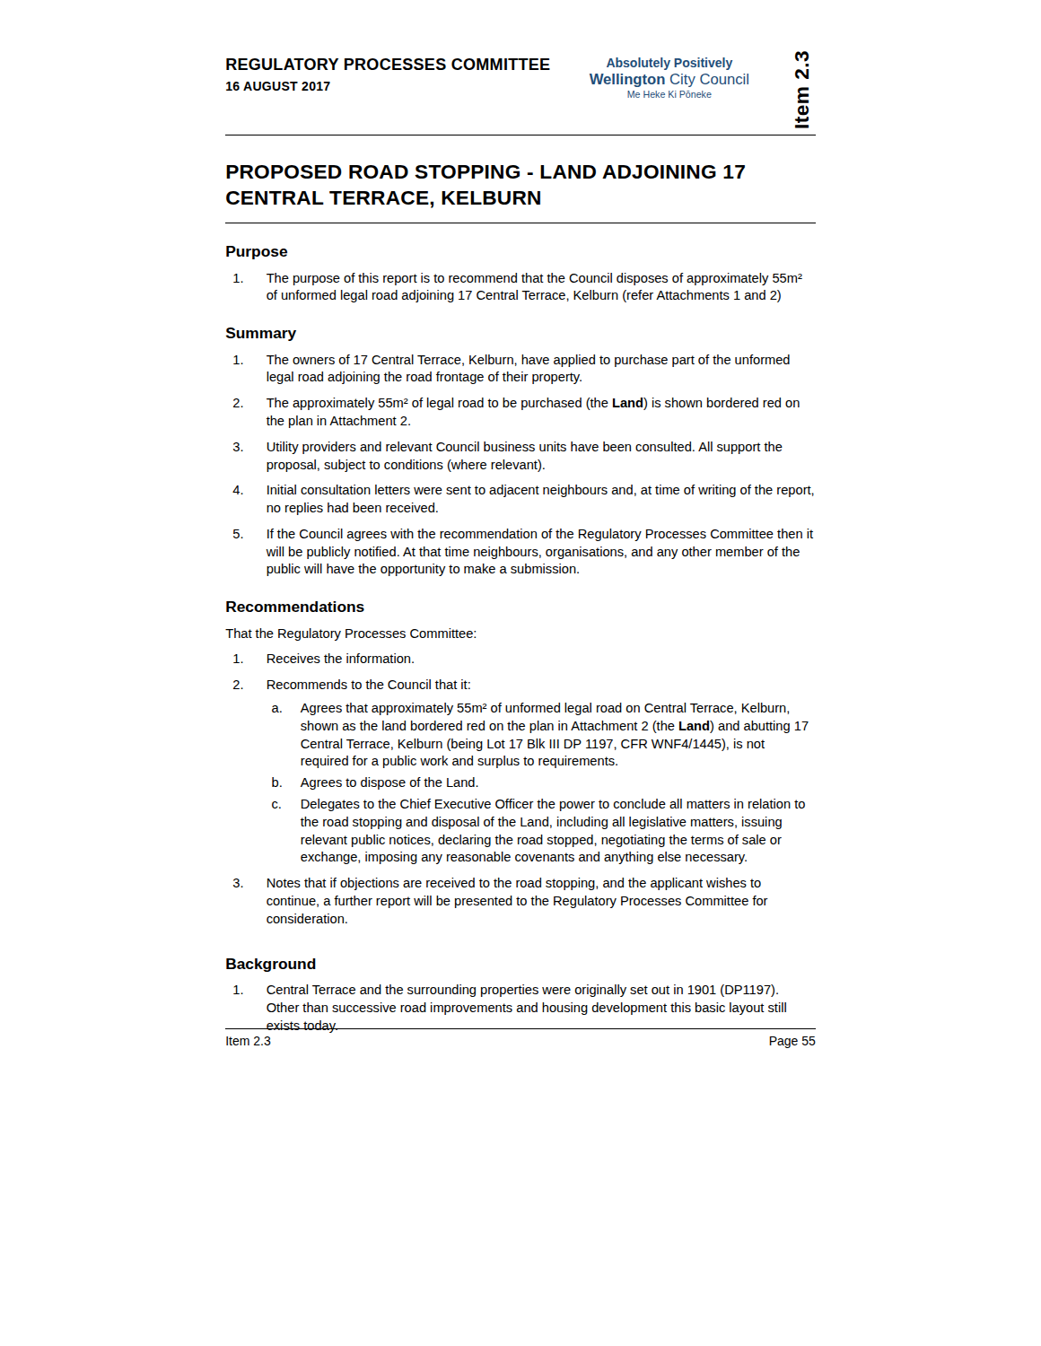REGULATORY PROCESSES COMMITTEE
16 AUGUST 2017
Absolutely Positively
Wellington City Council
Me Heke Ki Pōneke
Item 2.3
PROPOSED ROAD STOPPING - LAND ADJOINING 17
CENTRAL TERRACE, KELBURN
Purpose
The purpose of this report is to recommend that the Council disposes of approximately 55m² of unformed legal road adjoining 17 Central Terrace, Kelburn (refer Attachments 1 and 2)
Summary
The owners of 17 Central Terrace, Kelburn, have applied to purchase part of the unformed legal road adjoining the road frontage of their property.
The approximately 55m² of legal road to be purchased (the Land) is shown bordered red on the plan in Attachment 2.
Utility providers and relevant Council business units have been consulted. All support the proposal, subject to conditions (where relevant).
Initial consultation letters were sent to adjacent neighbours and, at time of writing of the report, no replies had been received.
If the Council agrees with the recommendation of the Regulatory Processes Committee then it will be publicly notified. At that time neighbours, organisations, and any other member of the public will have the opportunity to make a submission.
Recommendations
That the Regulatory Processes Committee:
Receives the information.
Recommends to the Council that it:
Agrees that approximately 55m² of unformed legal road on Central Terrace, Kelburn, shown as the land bordered red on the plan in Attachment 2 (the Land) and abutting 17 Central Terrace, Kelburn (being Lot 17 Blk III DP 1197, CFR WNF4/1445), is not required for a public work and surplus to requirements.
Agrees to dispose of the Land.
Delegates to the Chief Executive Officer the power to conclude all matters in relation to the road stopping and disposal of the Land, including all legislative matters, issuing relevant public notices, declaring the road stopped, negotiating the terms of sale or exchange, imposing any reasonable covenants and anything else necessary.
Notes that if objections are received to the road stopping, and the applicant wishes to continue, a further report will be presented to the Regulatory Processes Committee for consideration.
Background
Central Terrace and the surrounding properties were originally set out in 1901 (DP1197). Other than successive road improvements and housing development this basic layout still exists today.
Item 2.3
Page 55